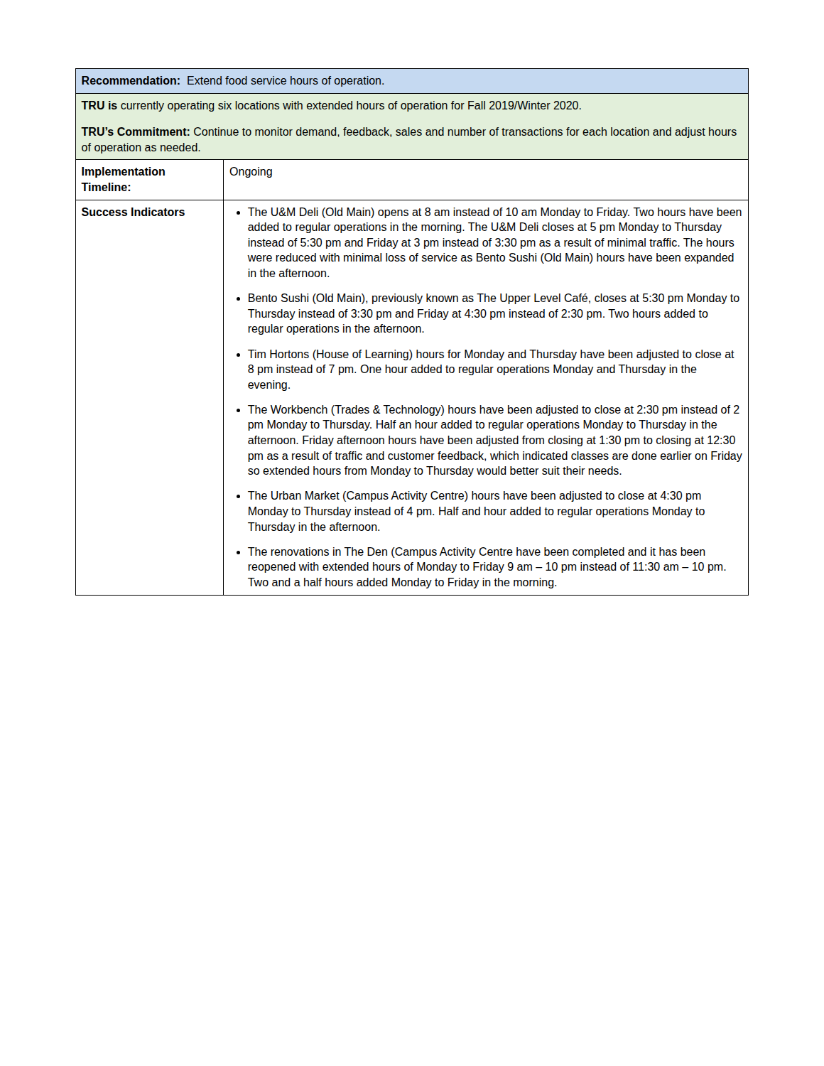| Recommendation: Extend food service hours of operation. |
| TRU is currently operating six locations with extended hours of operation for Fall 2019/Winter 2020. TRU’s Commitment: Continue to monitor demand, feedback, sales and number of transactions for each location and adjust hours of operation as needed. |
| Implementation Timeline: | Ongoing |
| Success Indicators | The U&M Deli (Old Main) opens at 8 am instead of 10 am Monday to Friday. Two hours have been added to regular operations in the morning. The U&M Deli closes at 5 pm Monday to Thursday instead of 5:30 pm and Friday at 3 pm instead of 3:30 pm as a result of minimal traffic. The hours were reduced with minimal loss of service as Bento Sushi (Old Main) hours have been expanded in the afternoon. Bento Sushi (Old Main), previously known as The Upper Level Café, closes at 5:30 pm Monday to Thursday instead of 3:30 pm and Friday at 4:30 pm instead of 2:30 pm. Two hours added to regular operations in the afternoon. Tim Hortons (House of Learning) hours for Monday and Thursday have been adjusted to close at 8 pm instead of 7 pm. One hour added to regular operations Monday and Thursday in the evening. The Workbench (Trades & Technology) hours have been adjusted to close at 2:30 pm instead of 2 pm Monday to Thursday. Half an hour added to regular operations Monday to Thursday in the afternoon. Friday afternoon hours have been adjusted from closing at 1:30 pm to closing at 12:30 pm as a result of traffic and customer feedback, which indicated classes are done earlier on Friday so extended hours from Monday to Thursday would better suit their needs. The Urban Market (Campus Activity Centre) hours have been adjusted to close at 4:30 pm Monday to Thursday instead of 4 pm. Half and hour added to regular operations Monday to Thursday in the afternoon. The renovations in The Den (Campus Activity Centre have been completed and it has been reopened with extended hours of Monday to Friday 9 am – 10 pm instead of 11:30 am – 10 pm. Two and a half hours added Monday to Friday in the morning. |